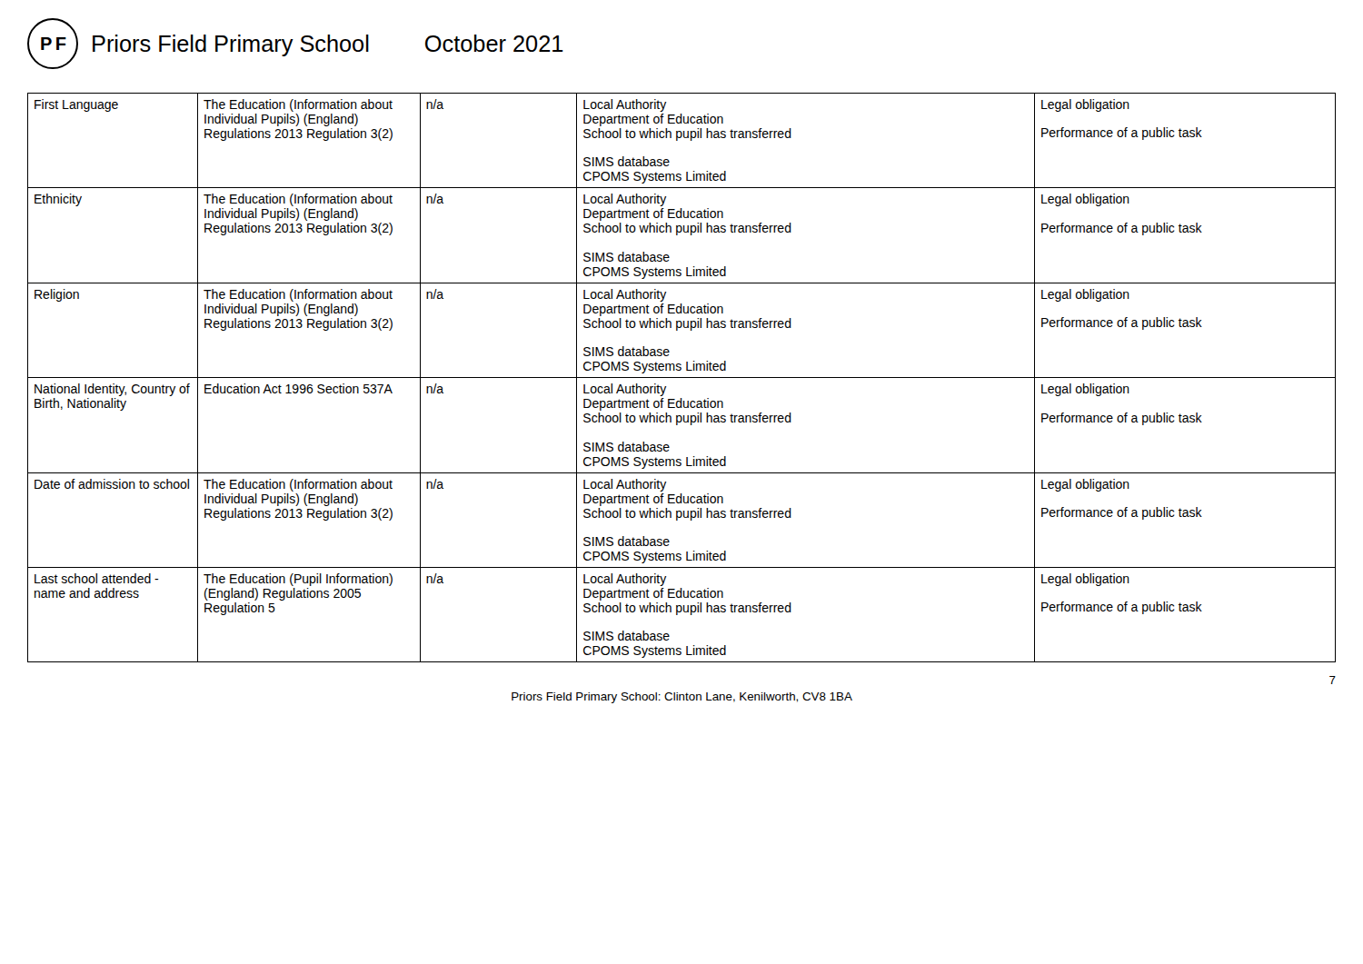P F
Priors Field Primary SchoolOctober 2021
| First Language | The Education (Information about Individual Pupils) (England) Regulations 2013 Regulation 3(2) | n/a | Local Authority Department of Education School to which pupil has transferred SIMS database CPOMS Systems Limited | Legal obligation Performance of a public task |
| Ethnicity | The Education (Information about Individual Pupils) (England) Regulations 2013 Regulation 3(2) | n/a | Local Authority Department of Education School to which pupil has transferred SIMS database CPOMS Systems Limited | Legal obligation Performance of a public task |
| Religion | The Education (Information about Individual Pupils) (England) Regulations 2013 Regulation 3(2) | n/a | Local Authority Department of Education School to which pupil has transferred SIMS database CPOMS Systems Limited | Legal obligation Performance of a public task |
| National Identity, Country of Birth, Nationality | Education Act 1996 Section 537A | n/a | Local Authority Department of Education School to which pupil has transferred SIMS database CPOMS Systems Limited | Legal obligation Performance of a public task |
| Date of admission to school | The Education (Information about Individual Pupils) (England) Regulations 2013 Regulation 3(2) | n/a | Local Authority Department of Education School to which pupil has transferred SIMS database CPOMS Systems Limited | Legal obligation Performance of a public task |
| Last school attended - name and address | The Education (Pupil Information) (England) Regulations 2005 Regulation 5 | n/a | Local Authority Department of Education School to which pupil has transferred SIMS database CPOMS Systems Limited | Legal obligation Performance of a public task |
7 Priors Field Primary School: Clinton Lane, Kenilworth, CV8 1BA